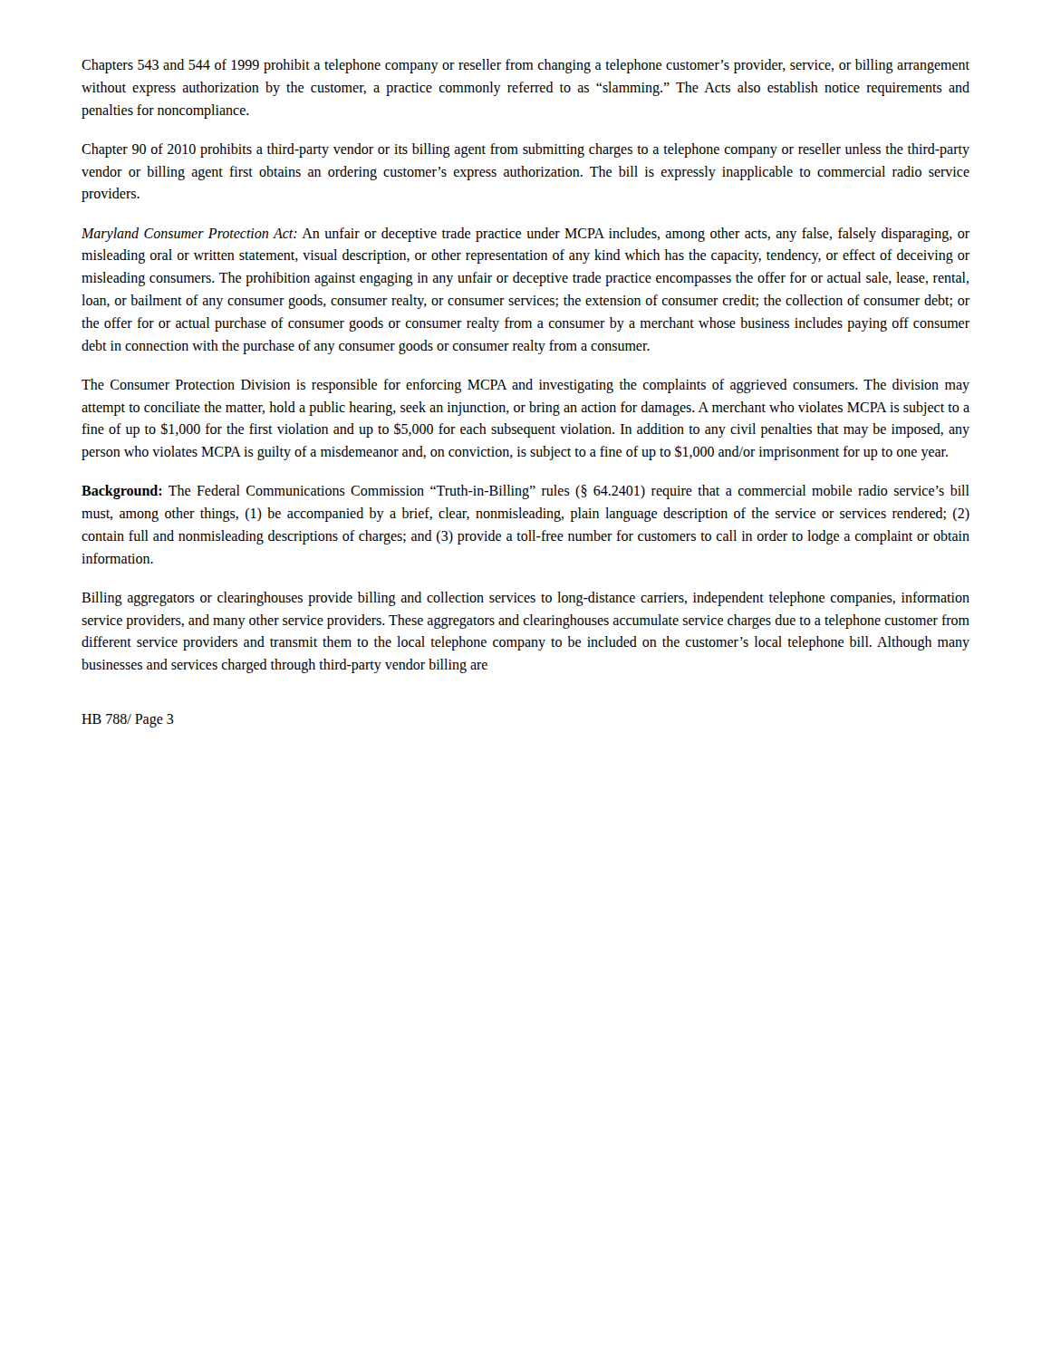Chapters 543 and 544 of 1999 prohibit a telephone company or reseller from changing a telephone customer’s provider, service, or billing arrangement without express authorization by the customer, a practice commonly referred to as “slamming.” The Acts also establish notice requirements and penalties for noncompliance.
Chapter 90 of 2010 prohibits a third-party vendor or its billing agent from submitting charges to a telephone company or reseller unless the third-party vendor or billing agent first obtains an ordering customer’s express authorization. The bill is expressly inapplicable to commercial radio service providers.
Maryland Consumer Protection Act: An unfair or deceptive trade practice under MCPA includes, among other acts, any false, falsely disparaging, or misleading oral or written statement, visual description, or other representation of any kind which has the capacity, tendency, or effect of deceiving or misleading consumers. The prohibition against engaging in any unfair or deceptive trade practice encompasses the offer for or actual sale, lease, rental, loan, or bailment of any consumer goods, consumer realty, or consumer services; the extension of consumer credit; the collection of consumer debt; or the offer for or actual purchase of consumer goods or consumer realty from a consumer by a merchant whose business includes paying off consumer debt in connection with the purchase of any consumer goods or consumer realty from a consumer.
The Consumer Protection Division is responsible for enforcing MCPA and investigating the complaints of aggrieved consumers. The division may attempt to conciliate the matter, hold a public hearing, seek an injunction, or bring an action for damages. A merchant who violates MCPA is subject to a fine of up to $1,000 for the first violation and up to $5,000 for each subsequent violation. In addition to any civil penalties that may be imposed, any person who violates MCPA is guilty of a misdemeanor and, on conviction, is subject to a fine of up to $1,000 and/or imprisonment for up to one year.
Background: The Federal Communications Commission “Truth-in-Billing” rules (§ 64.2401) require that a commercial mobile radio service’s bill must, among other things, (1) be accompanied by a brief, clear, nonmisleading, plain language description of the service or services rendered; (2) contain full and nonmisleading descriptions of charges; and (3) provide a toll-free number for customers to call in order to lodge a complaint or obtain information.
Billing aggregators or clearinghouses provide billing and collection services to long-distance carriers, independent telephone companies, information service providers, and many other service providers. These aggregators and clearinghouses accumulate service charges due to a telephone customer from different service providers and transmit them to the local telephone company to be included on the customer’s local telephone bill. Although many businesses and services charged through third-party vendor billing are
HB 788/ Page 3